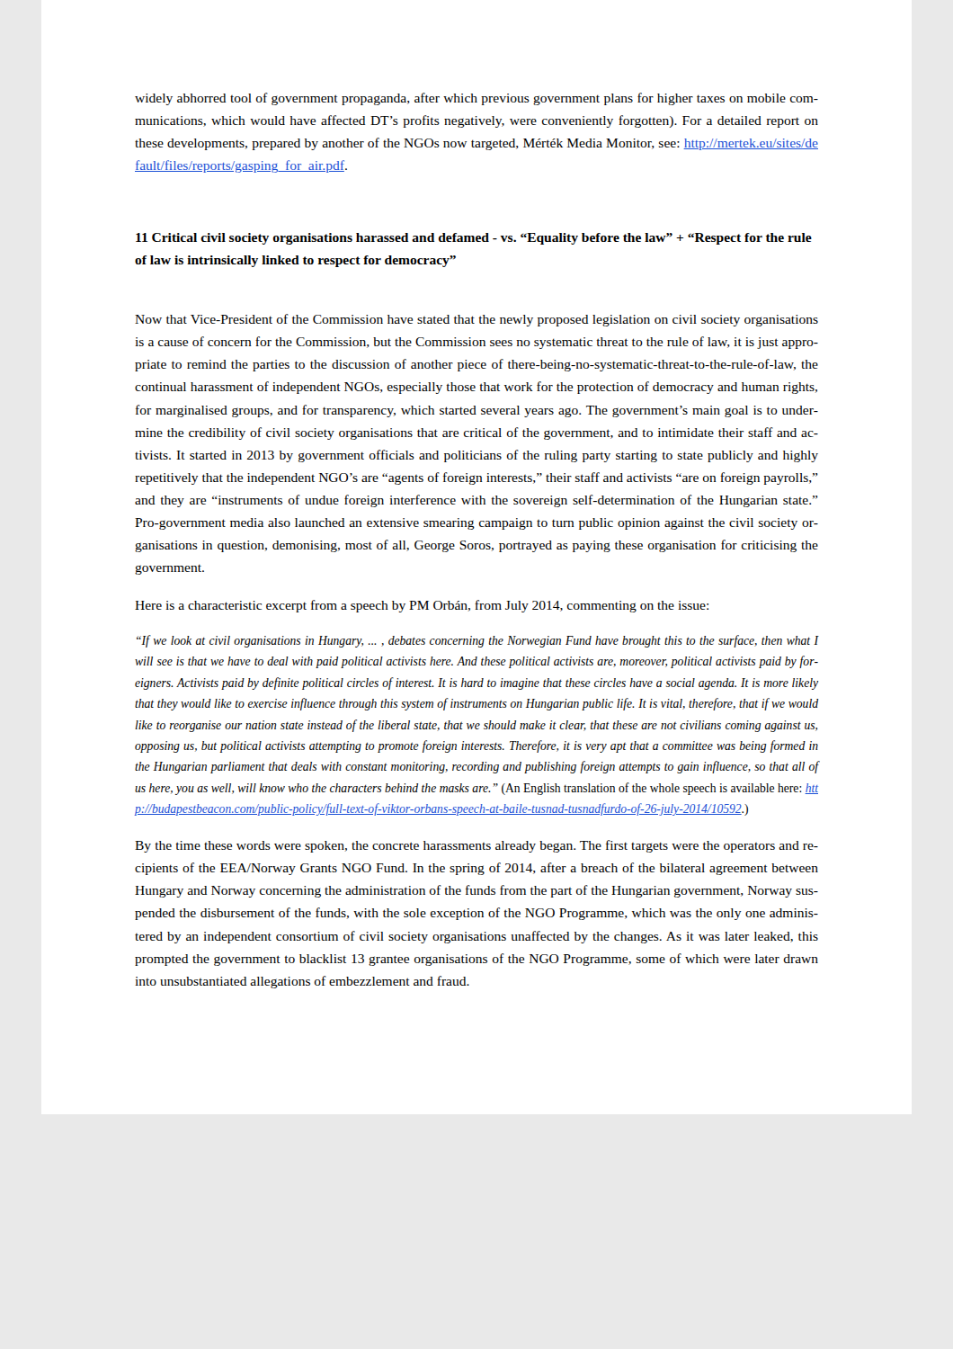widely abhorred tool of government propaganda, after which previous government plans for higher taxes on mobile communications, which would have affected DT’s profits negatively, were conveniently forgotten). For a detailed report on these developments, prepared by another of the NGOs now targeted, Mérték Media Monitor, see: http://mertek.eu/sites/default/files/reports/gasping_for_air.pdf.
11 Critical civil society organisations harassed and defamed - vs. “Equality before the law” + “Respect for the rule of law is intrinsically linked to respect for democracy”
Now that Vice-President of the Commission have stated that the newly proposed legislation on civil society organisations is a cause of concern for the Commission, but the Commission sees no systematic threat to the rule of law, it is just appropriate to remind the parties to the discussion of another piece of there-being-no-systematic-threat-to-the-rule-of-law, the continual harassment of independent NGOs, especially those that work for the protection of democracy and human rights, for marginalised groups, and for transparency, which started several years ago. The government’s main goal is to undermine the credibility of civil society organisations that are critical of the government, and to intimidate their staff and activists. It started in 2013 by government officials and politicians of the ruling party starting to state publicly and highly repetitively that the independent NGO’s are “agents of foreign interests,” their staff and activists “are on foreign payrolls,” and they are “instruments of undue foreign interference with the sovereign self-determination of the Hungarian state.” Pro-government media also launched an extensive smearing campaign to turn public opinion against the civil society organisations in question, demonising, most of all, George Soros, portrayed as paying these organisation for criticising the government.
Here is a characteristic excerpt from a speech by PM Orbán, from July 2014, commenting on the issue:
“If we look at civil organisations in Hungary, ... , debates concerning the Norwegian Fund have brought this to the surface, then what I will see is that we have to deal with paid political activists here. And these political activists are, moreover, political activists paid by foreigners. Activists paid by definite political circles of interest. It is hard to imagine that these circles have a social agenda. It is more likely that they would like to exercise influence through this system of instruments on Hungarian public life. It is vital, therefore, that if we would like to reorganise our nation state instead of the liberal state, that we should make it clear, that these are not civilians coming against us, opposing us, but political activists attempting to promote foreign interests. Therefore, it is very apt that a committee was being formed in the Hungarian parliament that deals with constant monitoring, recording and publishing foreign attempts to gain influence, so that all of us here, you as well, will know who the characters behind the masks are.” (An English translation of the whole speech is available here: http://budapestbeacon.com/public-policy/full-text-of-viktor-orbans-speech-at-baile-tusnad-tusnadfurdo-of-26-july-2014/10592.)
By the time these words were spoken, the concrete harassments already began. The first targets were the operators and recipients of the EEA/Norway Grants NGO Fund. In the spring of 2014, after a breach of the bilateral agreement between Hungary and Norway concerning the administration of the funds from the part of the Hungarian government, Norway suspended the disbursement of the funds, with the sole exception of the NGO Programme, which was the only one administered by an independent consortium of civil society organisations unaffected by the changes. As it was later leaked, this prompted the government to blacklist 13 grantee organisations of the NGO Programme, some of which were later drawn into unsubstantiated allegations of embezzlement and fraud.